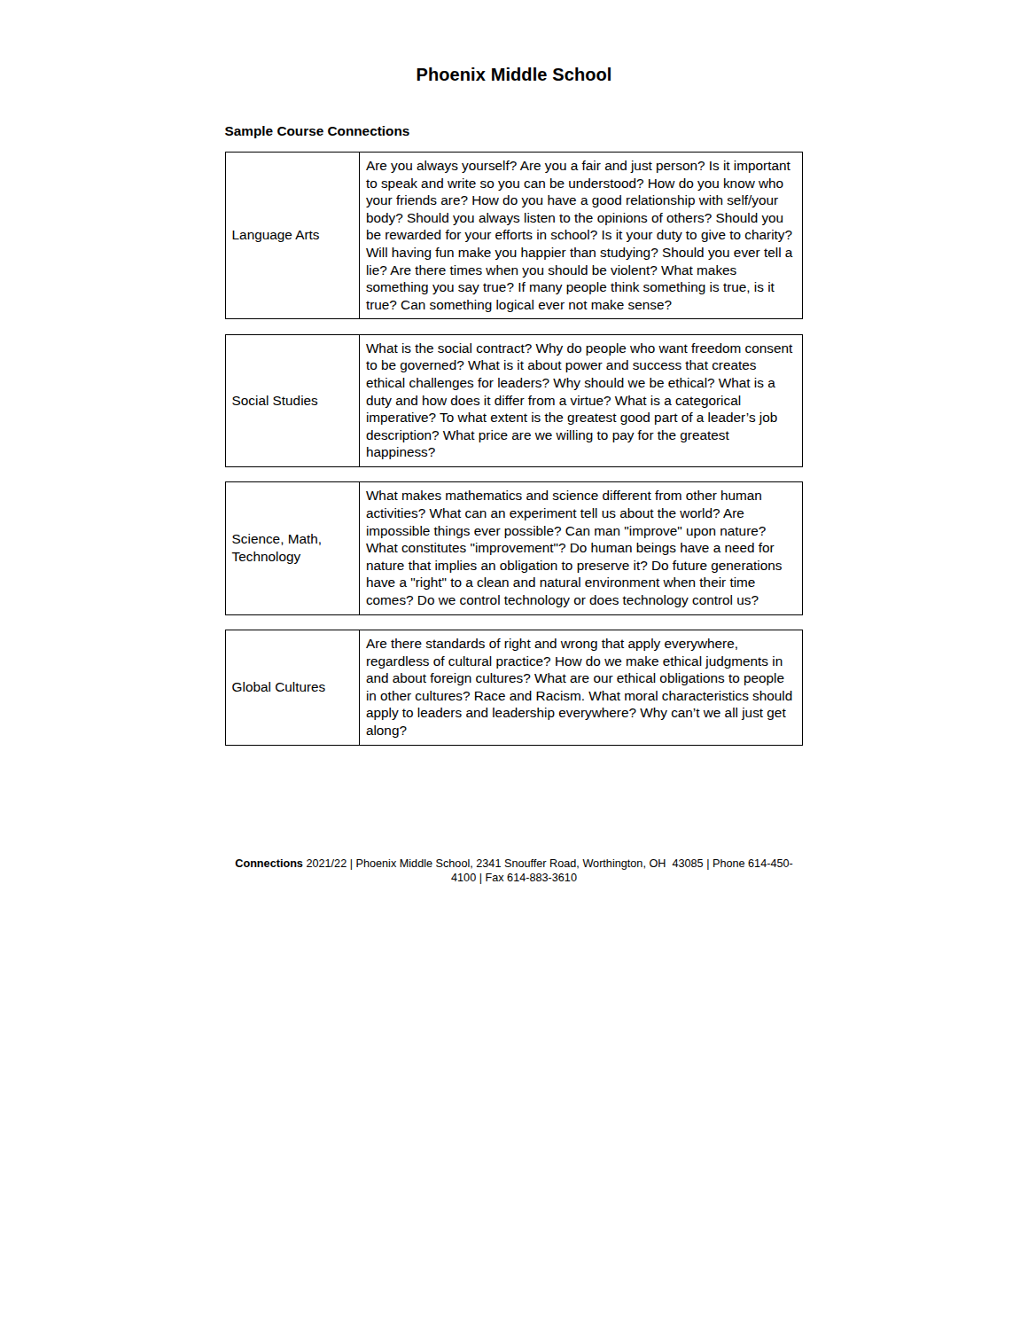Phoenix Middle School
Sample Course Connections
| Language Arts | Are you always yourself? Are you a fair and just person? Is it important to speak and write so you can be understood? How do you know who your friends are? How do you have a good relationship with self/your body? Should you always listen to the opinions of others? Should you be rewarded for your efforts in school? Is it your duty to give to charity? Will having fun make you happier than studying? Should you ever tell a lie? Are there times when you should be violent? What makes something you say true? If many people think something is true, is it true? Can something logical ever not make sense? |
| Social Studies | What is the social contract? Why do people who want freedom consent to be governed? What is it about power and success that creates ethical challenges for leaders? Why should we be ethical? What is a duty and how does it differ from a virtue? What is a categorical imperative? To what extent is the greatest good part of a leader’s job description? What price are we willing to pay for the greatest happiness? |
| Science, Math, Technology | What makes mathematics and science different from other human activities? What can an experiment tell us about the world? Are impossible things ever possible? Can man "improve" upon nature? What constitutes "improvement"? Do human beings have a need for nature that implies an obligation to preserve it? Do future generations have a "right" to a clean and natural environment when their time comes? Do we control technology or does technology control us? |
| Global Cultures | Are there standards of right and wrong that apply everywhere, regardless of cultural practice? How do we make ethical judgments in and about foreign cultures? What are our ethical obligations to people in other cultures? Race and Racism. What moral characteristics should apply to leaders and leadership everywhere? Why can’t we all just get along? |
Connections 2021/22 | Phoenix Middle School, 2341 Snouffer Road, Worthington, OH 43085 | Phone 614-450-4100 | Fax 614-883-3610